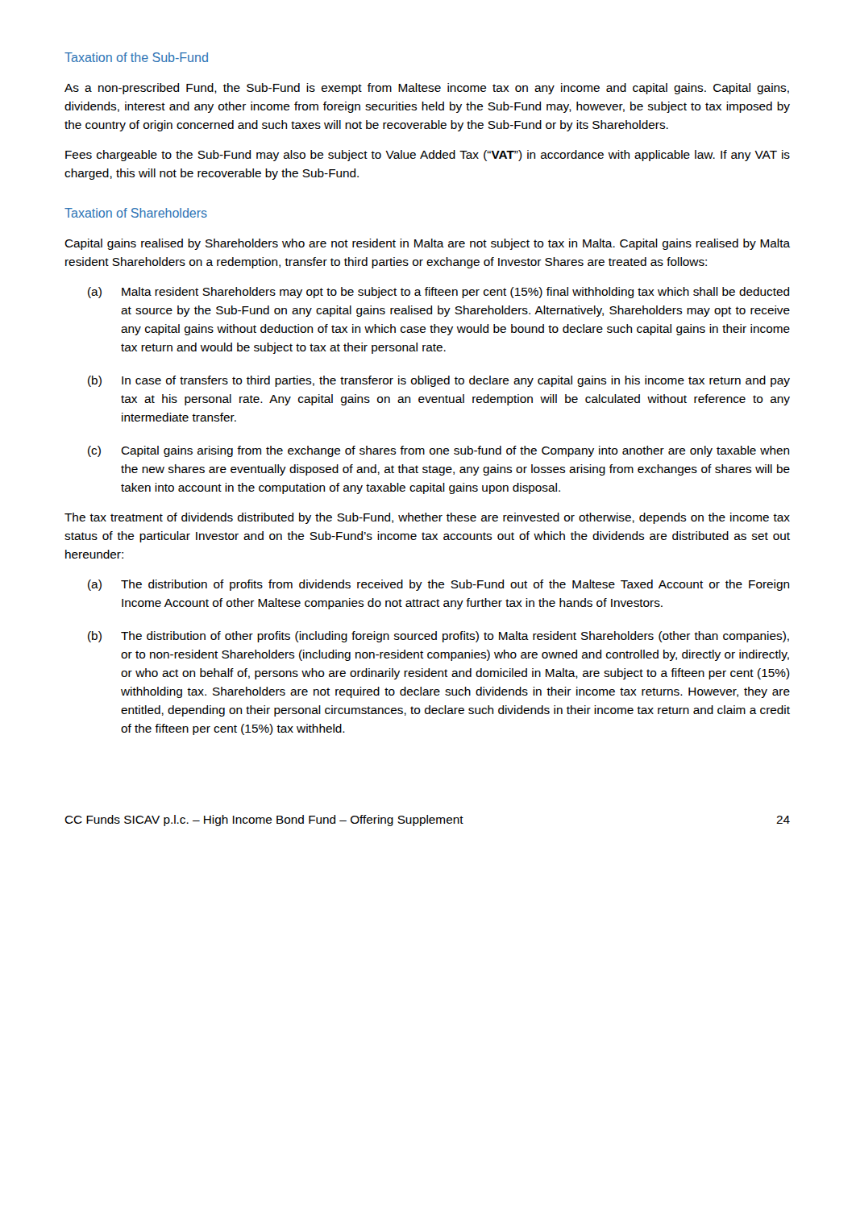Taxation of the Sub-Fund
As a non-prescribed Fund, the Sub-Fund is exempt from Maltese income tax on any income and capital gains. Capital gains, dividends, interest and any other income from foreign securities held by the Sub-Fund may, however, be subject to tax imposed by the country of origin concerned and such taxes will not be recoverable by the Sub-Fund or by its Shareholders.
Fees chargeable to the Sub-Fund may also be subject to Value Added Tax (“VAT”) in accordance with applicable law. If any VAT is charged, this will not be recoverable by the Sub-Fund.
Taxation of Shareholders
Capital gains realised by Shareholders who are not resident in Malta are not subject to tax in Malta. Capital gains realised by Malta resident Shareholders on a redemption, transfer to third parties or exchange of Investor Shares are treated as follows:
(a)
Malta resident Shareholders may opt to be subject to a fifteen per cent (15%) final withholding tax which shall be deducted at source by the Sub-Fund on any capital gains realised by Shareholders. Alternatively, Shareholders may opt to receive any capital gains without deduction of tax in which case they would be bound to declare such capital gains in their income tax return and would be subject to tax at their personal rate.
(b)
In case of transfers to third parties, the transferor is obliged to declare any capital gains in his income tax return and pay tax at his personal rate. Any capital gains on an eventual redemption will be calculated without reference to any intermediate transfer.
(c)
Capital gains arising from the exchange of shares from one sub-fund of the Company into another are only taxable when the new shares are eventually disposed of and, at that stage, any gains or losses arising from exchanges of shares will be taken into account in the computation of any taxable capital gains upon disposal.
The tax treatment of dividends distributed by the Sub-Fund, whether these are reinvested or otherwise, depends on the income tax status of the particular Investor and on the Sub-Fund’s income tax accounts out of which the dividends are distributed as set out hereunder:
(a)
The distribution of profits from dividends received by the Sub-Fund out of the Maltese Taxed Account or the Foreign Income Account of other Maltese companies do not attract any further tax in the hands of Investors.
(b)
The distribution of other profits (including foreign sourced profits) to Malta resident Shareholders (other than companies), or to non-resident Shareholders (including non-resident companies) who are owned and controlled by, directly or indirectly, or who act on behalf of, persons who are ordinarily resident and domiciled in Malta, are subject to a fifteen per cent (15%) withholding tax. Shareholders are not required to declare such dividends in their income tax returns. However, they are entitled, depending on their personal circumstances, to declare such dividends in their income tax return and claim a credit of the fifteen per cent (15%) tax withheld.
CC Funds SICAV p.l.c. – High Income Bond Fund – Offering Supplement
24